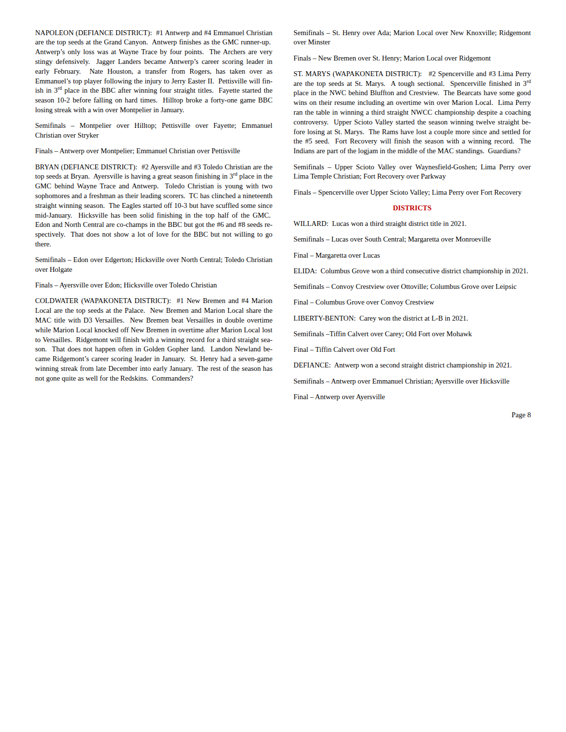NAPOLEON (DEFIANCE DISTRICT): #1 Antwerp and #4 Emmanuel Christian are the top seeds at the Grand Canyon. Antwerp finishes as the GMC runner-up. Antwerp’s only loss was at Wayne Trace by four points. The Archers are very stingy defensively. Jagger Landers became Antwerp’s career scoring leader in early February. Nate Houston, a transfer from Rogers, has taken over as Emmanuel’s top player following the injury to Jerry Easter II. Pettisville will finish in 3rd place in the BBC after winning four straight titles. Fayette started the season 10-2 before falling on hard times. Hilltop broke a forty-one game BBC losing streak with a win over Montpelier in January.
Semifinals – Montpelier over Hilltop; Pettisville over Fayette; Emmanuel Christian over Stryker
Finals – Antwerp over Montpelier; Emmanuel Christian over Pettisville
BRYAN (DEFIANCE DISTRICT): #2 Ayersville and #3 Toledo Christian are the top seeds at Bryan. Ayersville is having a great season finishing in 3rd place in the GMC behind Wayne Trace and Antwerp. Toledo Christian is young with two sophomores and a freshman as their leading scorers. TC has clinched a nineteenth straight winning season. The Eagles started off 10-3 but have scuffled some since mid-January. Hicksville has been solid finishing in the top half of the GMC. Edon and North Central are co-champs in the BBC but got the #6 and #8 seeds respectively. That does not show a lot of love for the BBC but not willing to go there.
Semifinals – Edon over Edgerton; Hicksville over North Central; Toledo Christian over Holgate
Finals – Ayersville over Edon; Hicksville over Toledo Christian
COLDWATER (WAPAKONETA DISTRICT): #1 New Bremen and #4 Marion Local are the top seeds at the Palace. New Bremen and Marion Local share the MAC title with D3 Versailles. New Bremen beat Versailles in double overtime while Marion Local knocked off New Bremen in overtime after Marion Local lost to Versailles. Ridgemont will finish with a winning record for a third straight season. That does not happen often in Golden Gopher land. Landon Newland became Ridgemont’s career scoring leader in January. St. Henry had a seven-game winning streak from late December into early January. The rest of the season has not gone quite as well for the Redskins. Commanders?
Semifinals – St. Henry over Ada; Marion Local over New Knoxville; Ridgemont over Minster
Finals – New Bremen over St. Henry; Marion Local over Ridgemont
ST. MARYS (WAPAKONETA DISTRICT): #2 Spencerville and #3 Lima Perry are the top seeds at St. Marys. A tough sectional. Spencerville finished in 3rd place in the NWC behind Bluffton and Crestview. The Bearcats have some good wins on their resume including an overtime win over Marion Local. Lima Perry ran the table in winning a third straight NWCC championship despite a coaching controversy. Upper Scioto Valley started the season winning twelve straight before losing at St. Marys. The Rams have lost a couple more since and settled for the #5 seed. Fort Recovery will finish the season with a winning record. The Indians are part of the logjam in the middle of the MAC standings. Guardians?
Semifinals – Upper Scioto Valley over Waynesfield-Goshen; Lima Perry over Lima Temple Christian; Fort Recovery over Parkway
Finals – Spencerville over Upper Scioto Valley; Lima Perry over Fort Recovery
DISTRICTS
WILLARD: Lucas won a third straight district title in 2021.
Semifinals – Lucas over South Central; Margaretta over Monroeville
Final – Margaretta over Lucas
ELIDA: Columbus Grove won a third consecutive district championship in 2021.
Semifinals – Convoy Crestview over Ottoville; Columbus Grove over Leipsic
Final – Columbus Grove over Convoy Crestview
LIBERTY-BENTON: Carey won the district at L-B in 2021.
Semifinals –Tiffin Calvert over Carey; Old Fort over Mohawk
Final – Tiffin Calvert over Old Fort
DEFIANCE: Antwerp won a second straight district championship in 2021.
Semifinals – Antwerp over Emmanuel Christian; Ayersville over Hicksville
Final – Antwerp over Ayersville
Page 8